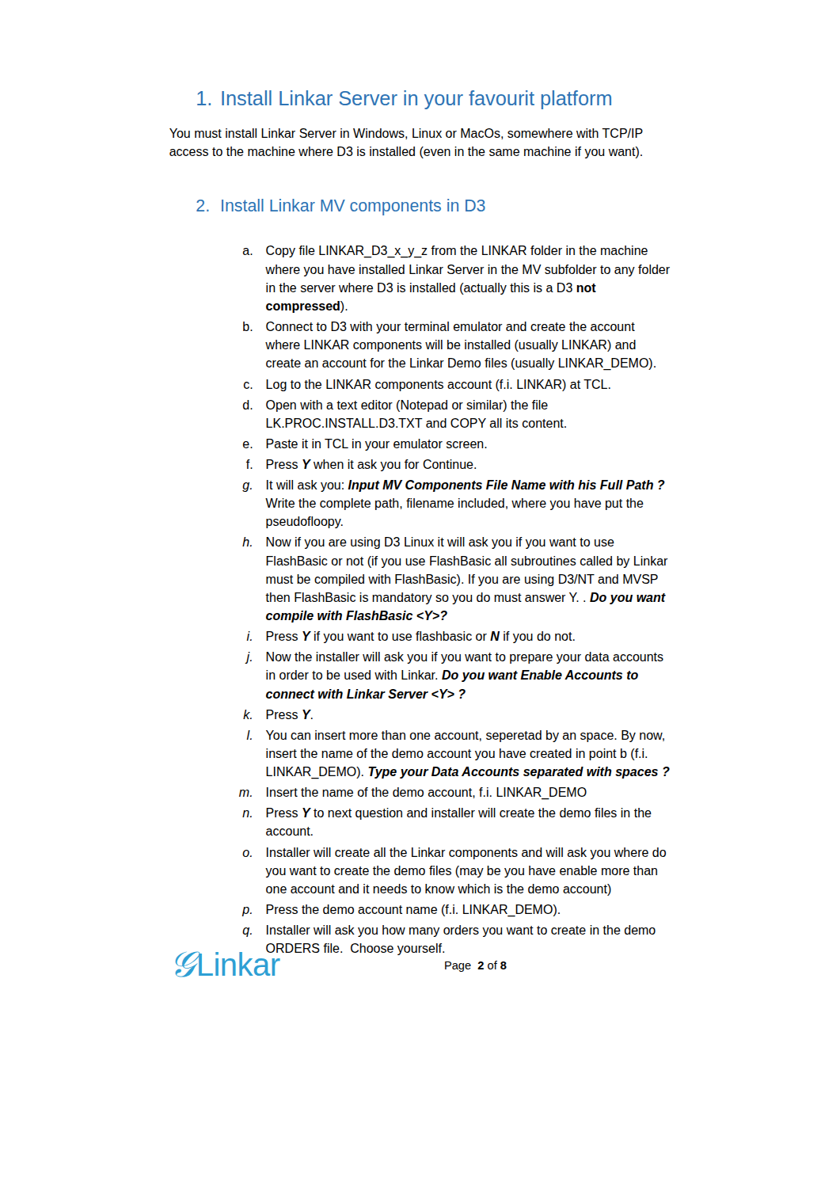1. Install Linkar Server in your favourit platform
You must install Linkar Server in Windows, Linux or MacOs, somewhere with TCP/IP access to the machine where D3 is installed (even in the same machine if you want).
2. Install Linkar MV components in D3
Copy file LINKAR_D3_x_y_z from the LINKAR folder in the machine where you have installed Linkar Server in the MV subfolder to any folder in the server where D3 is installed (actually this is a D3 not compressed).
Connect to D3 with your terminal emulator and create the account where LINKAR components will be installed (usually LINKAR) and create an account for the Linkar Demo files (usually LINKAR_DEMO).
Log to the LINKAR components account (f.i. LINKAR) at TCL.
Open with a text editor (Notepad or similar) the file LK.PROC.INSTALL.D3.TXT and COPY all its content.
Paste it in TCL in your emulator screen.
Press Y when it ask you for Continue.
It will ask you: Input MV Components File Name with his Full Path ? Write the complete path, filename included, where you have put the pseudofloopy.
Now if you are using D3 Linux it will ask you if you want to use FlashBasic or not (if you use FlashBasic all subroutines called by Linkar must be compiled with FlashBasic). If you are using D3/NT and MVSP then FlashBasic is mandatory so you do must answer Y. . Do you want compile with FlashBasic <Y>?
Press Y if you want to use flashbasic or N if you do not.
Now the installer will ask you if you want to prepare your data accounts in order to be used with Linkar. Do you want Enable Accounts to connect with Linkar Server <Y> ?
Press Y.
You can insert more than one account, seperetad by an space. By now, insert the name of the demo account you have created in point b (f.i. LINKAR_DEMO). Type your Data Accounts separated with spaces ?
Insert the name of the demo account, f.i. LINKAR_DEMO
Press Y to next question and installer will create the demo files in the account.
Installer will create all the Linkar components and will ask you where do you want to create the demo files (may be you have enable more than one account and it needs to know which is the demo account)
Press the demo account name (f.i. LINKAR_DEMO).
Installer will ask you how many orders you want to create in the demo ORDERS file. Choose yourself.
𝒢Linkar
Page 2 of 8